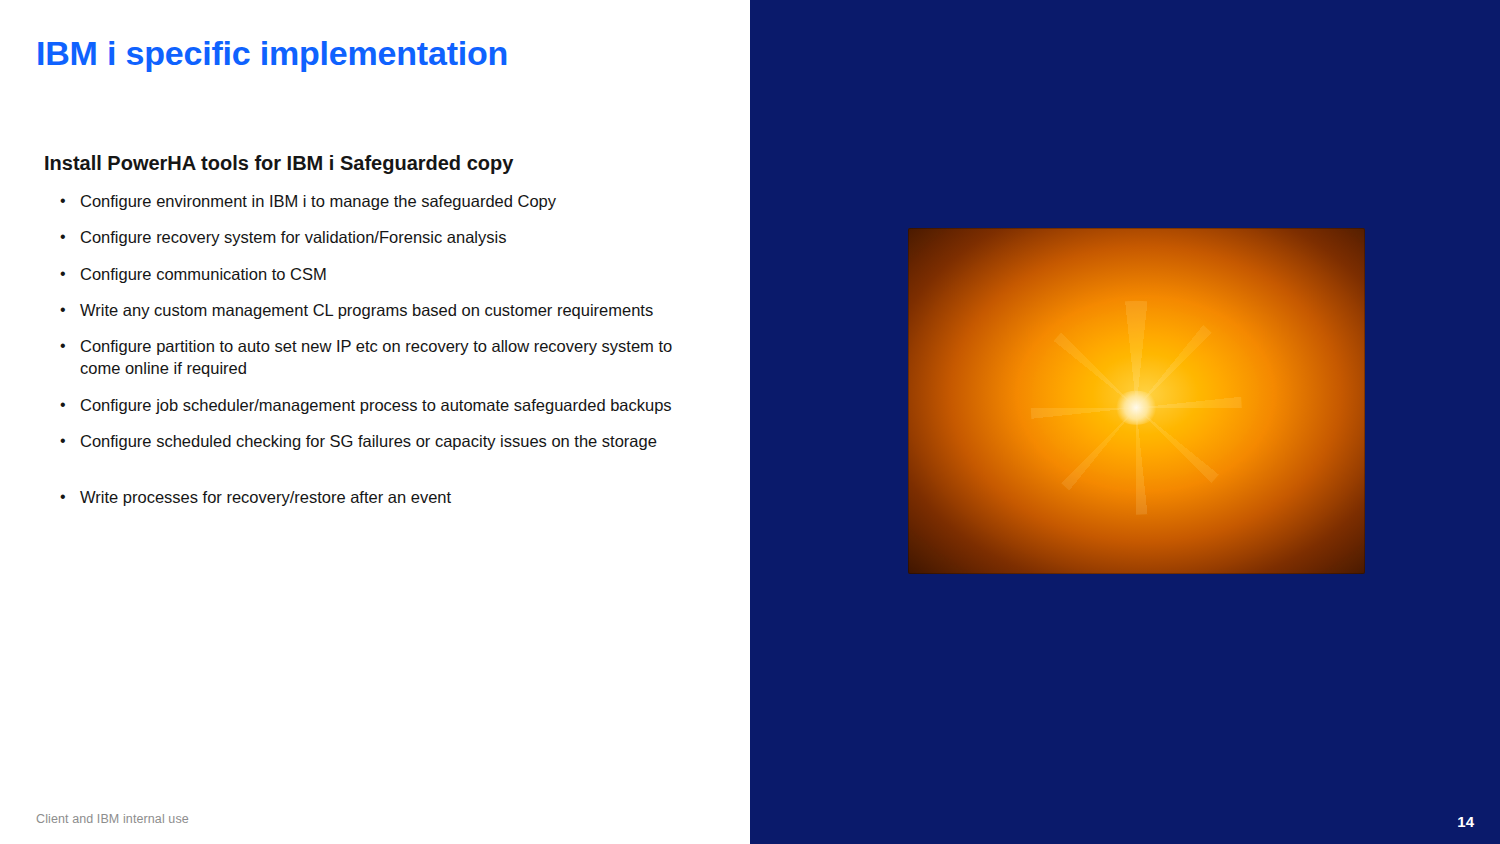14
IBM i specific implementation
Install PowerHA tools for IBM i Safeguarded copy
Configure environment in IBM i to manage the safeguarded Copy
Configure recovery system for validation/Forensic analysis
Configure communication to CSM
Write any custom management CL programs based on customer requirements
Configure partition to auto set new IP etc on recovery to allow recovery system to come online if required
Configure job scheduler/management process to automate safeguarded backups
Configure scheduled checking for SG failures or capacity issues on the storage
Write processes for recovery/restore after an event
Client and IBM internal use